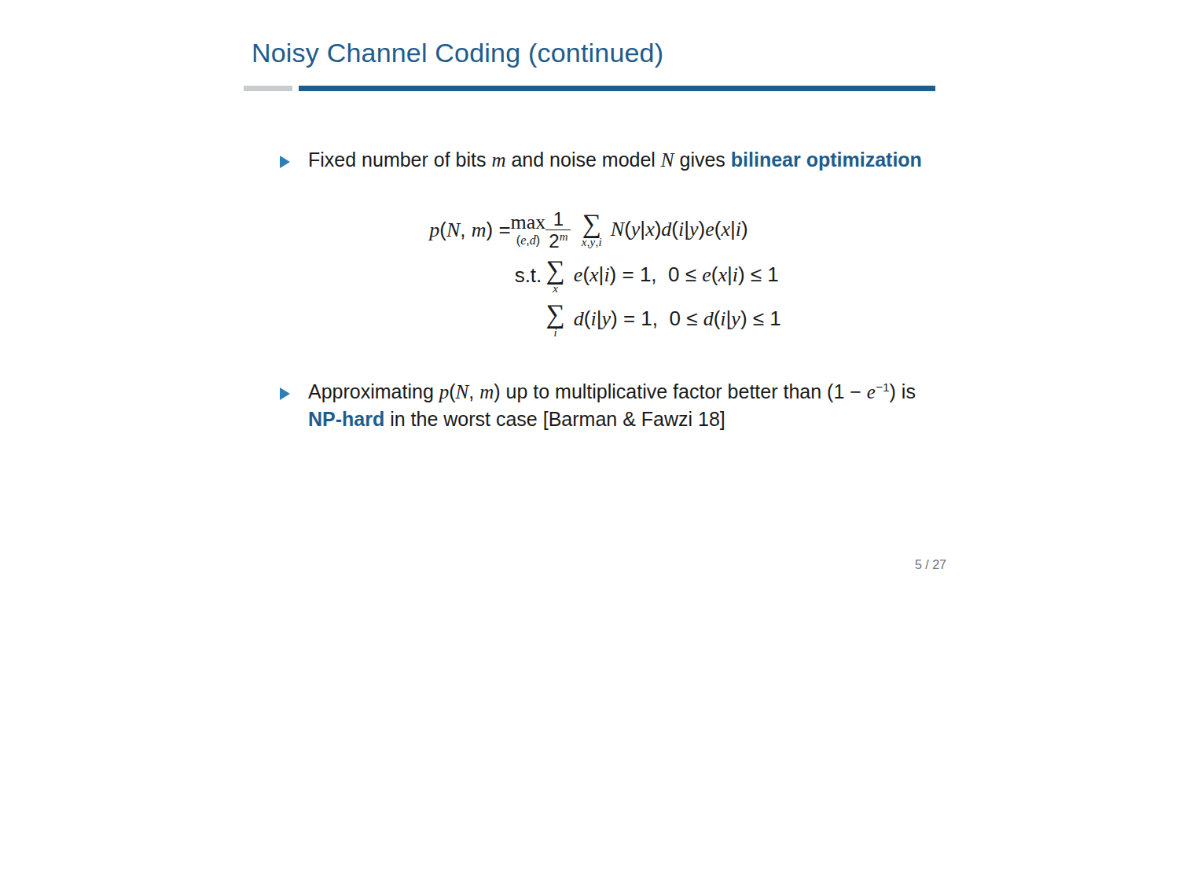Noisy Channel Coding (continued)
Fixed number of bits m and noise model N gives bilinear optimization
| p ( N , m ) = | max ( e , d ) | 1 2 m ∑ x , y , i N ( y / x ) d ( i / y ) e ( x / i ) |
| | s.t. | ∑ x e ( x / i ) = 1, 0 ≤ e ( x / i ) ≤ 1 |
| | | ∑ i d ( i / y ) = 1, 0 ≤ d ( i / y ) ≤ 1 |
Approximating p(N, m) up to multiplicative factor better than (1 − e−1) is NP-hard in the worst case [Barman & Fawzi 18]
5 / 27